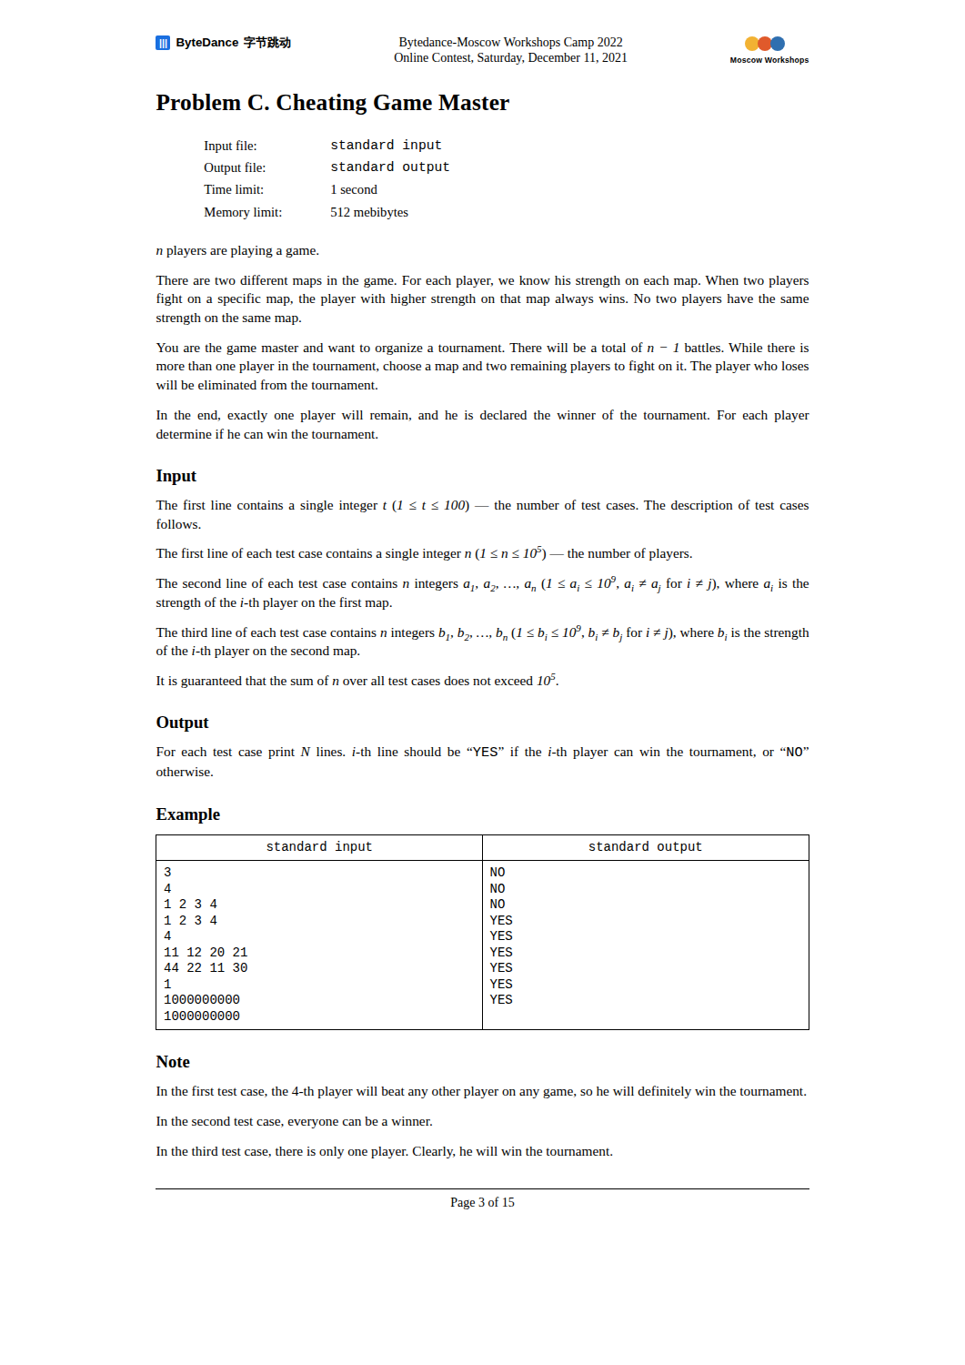||| ByteDance 字节跳动
Bytedance-Moscow Workshops Camp 2022
Online Contest, Saturday, December 11, 2021
Moscow Workshops
Problem C. Cheating Game Master
| Input file: | standard input |
| Output file: | standard output |
| Time limit: | 1 second |
| Memory limit: | 512 mebibytes |
n players are playing a game.
There are two different maps in the game. For each player, we know his strength on each map. When two players fight on a specific map, the player with higher strength on that map always wins. No two players have the same strength on the same map.
You are the game master and want to organize a tournament. There will be a total of n − 1 battles. While there is more than one player in the tournament, choose a map and two remaining players to fight on it. The player who loses will be eliminated from the tournament.
In the end, exactly one player will remain, and he is declared the winner of the tournament. For each player determine if he can win the tournament.
Input
The first line contains a single integer t (1 ≤ t ≤ 100) — the number of test cases. The description of test cases follows.
The first line of each test case contains a single integer n (1 ≤ n ≤ 105) — the number of players.
The second line of each test case contains n integers a1, a2, …, an (1 ≤ ai ≤ 109, ai ≠ aj for i ≠ j), where ai is the strength of the i-th player on the first map.
The third line of each test case contains n integers b1, b2, …, bn (1 ≤ bi ≤ 109, bi ≠ bj for i ≠ j), where bi is the strength of the i-th player on the second map.
It is guaranteed that the sum of n over all test cases does not exceed 105.
Output
For each test case print N lines. i-th line should be “YES” if the i-th player can win the tournament, or “NO” otherwise.
Example
| standard input | standard output |
| --- | --- |
| 3 4 1 2 3 4 1 2 3 4 4 11 12 20 21 44 22 11 30 1 1000000000 1000000000 | NO NO NO YES YES YES YES YES YES |
Note
In the first test case, the 4-th player will beat any other player on any game, so he will definitely win the tournament.
In the second test case, everyone can be a winner.
In the third test case, there is only one player. Clearly, he will win the tournament.
Page 3 of 15